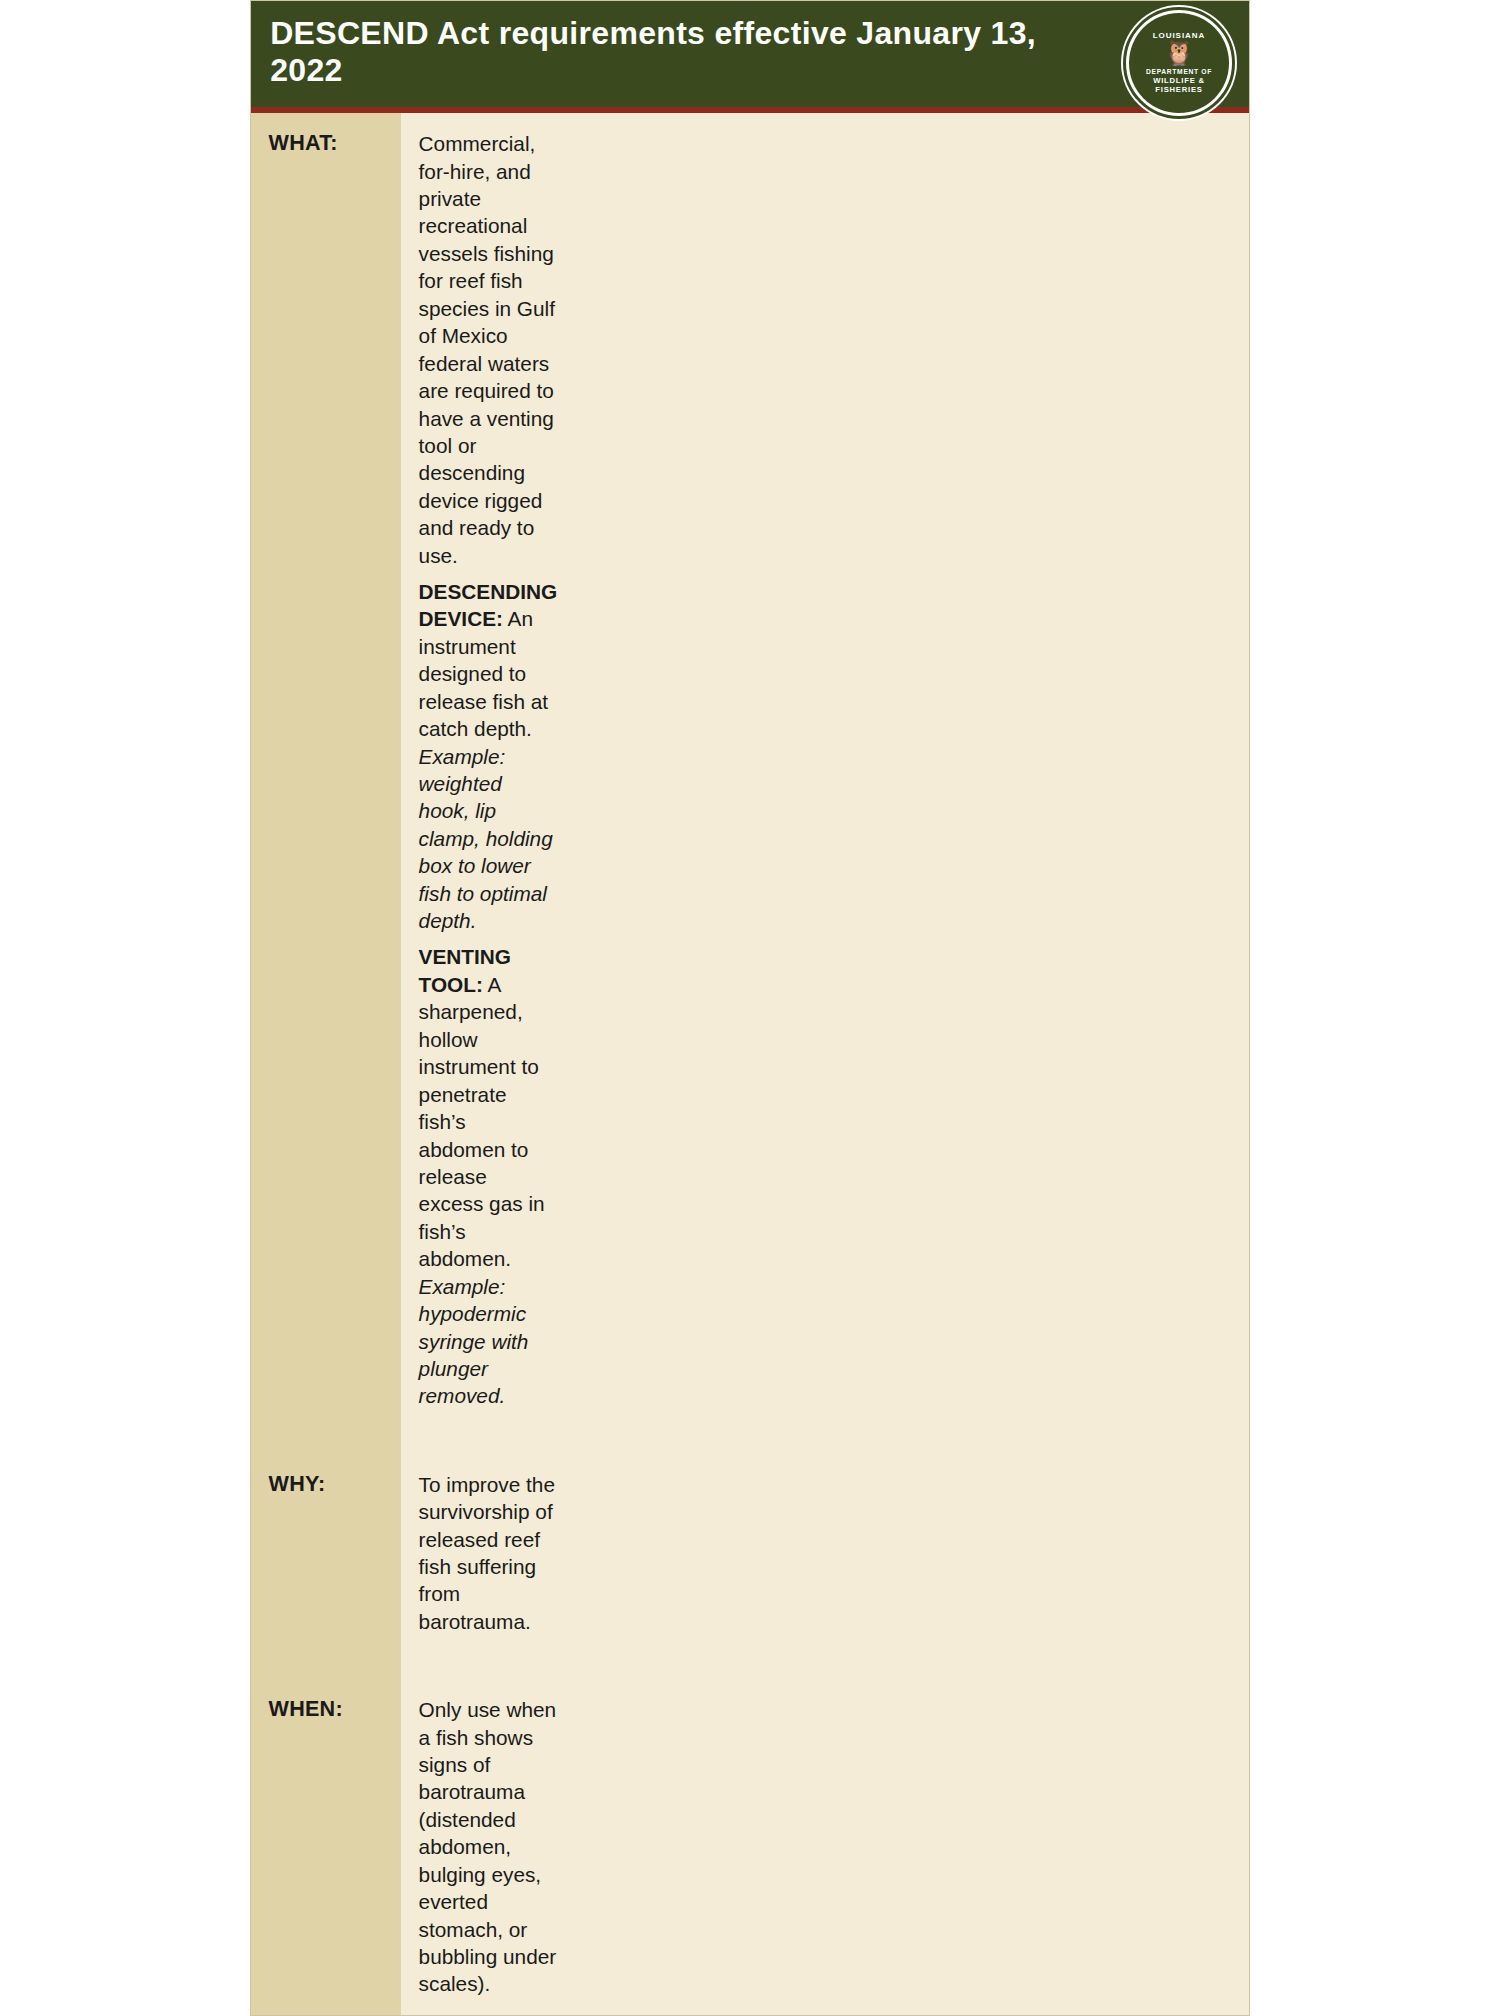DESCEND Act requirements effective January 13, 2022
Louisiana 🦉 Department of Wildlife & Fisheries
WHAT:
Commercial, for-hire, and private recreational vessels fishing for reef fish species in Gulf of Mexico federal waters are required to have a venting tool or descending device rigged and ready to use.
DESCENDING DEVICE: An instrument designed to release fish at catch depth. Example: weighted hook, lip clamp, holding box to lower fish to optimal depth.
VENTING TOOL: A sharpened, hollow instrument to penetrate fish’s abdomen to release excess gas in fish’s abdomen. Example: hypodermic syringe with plunger removed.
WHY:
To improve the survivorship of released reef fish suffering from barotrauma.
WHEN:
Only use when a fish shows signs of barotrauma (distended abdomen, bulging eyes, everted stomach, or bubbling under scales).